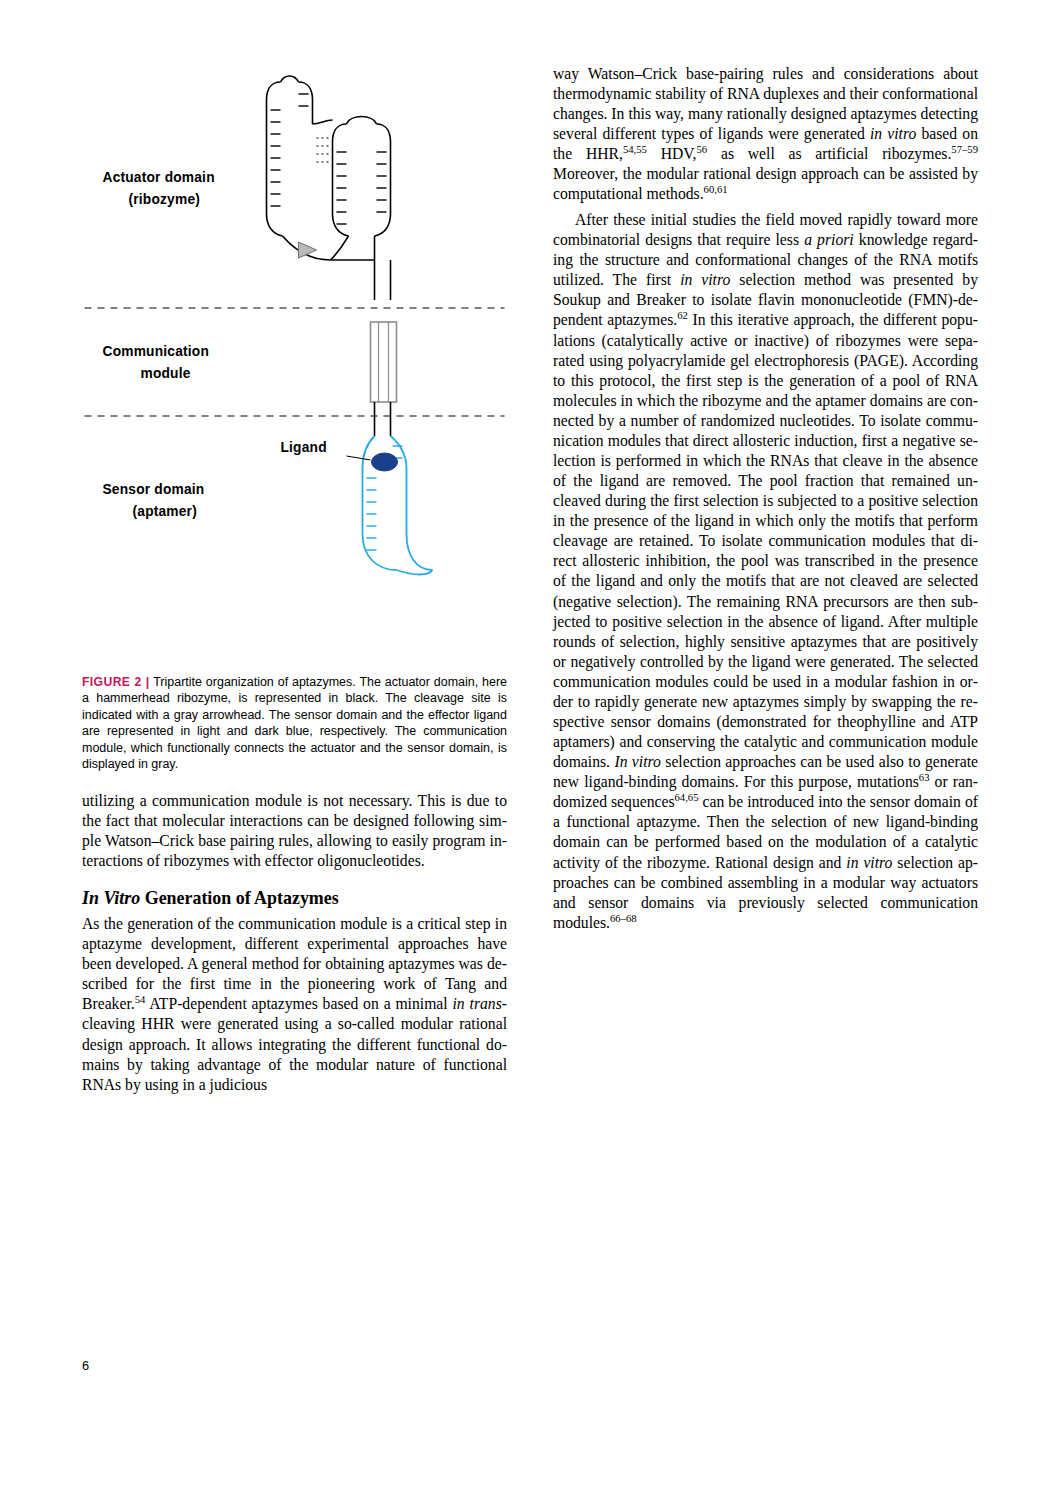Actuator domain (ribozyme) Communication module Ligand Sensor domain (aptamer)
FIGURE 2|Tripartite organization of aptazymes. The actuator domain, here a hammerhead ribozyme, is represented in black. The cleavage site is indicated with a gray arrowhead. The sensor domain and the effector ligand are represented in light and dark blue, respectively. The communication module, which functionally connects the actuator and the sensor domain, is displayed in gray.
utilizing a communication module is not necessary. This is due to the fact that molecular interactions can be designed following simple Watson–Crick base pairing rules, allowing to easily program interactions of ribozymes with effector oligonucleotides.
In Vitro Generation of Aptazymes
As the generation of the communication module is a critical step in aptazyme development, different experimental approaches have been developed. A general method for obtaining aptazymes was described for the first time in the pioneering work of Tang and Breaker.54 ATP-dependent aptazymes based on a minimal in trans-cleaving HHR were generated using a so-called modular rational design approach. It allows integrating the different functional domains by taking advantage of the modular nature of functional RNAs by using in a judicious
way Watson–Crick base-pairing rules and considerations about thermodynamic stability of RNA duplexes and their conformational changes. In this way, many rationally designed aptazymes detecting several different types of ligands were generated in vitro based on the HHR,54,55 HDV,56 as well as artificial ribozymes.57–59 Moreover, the modular rational design approach can be assisted by computational methods.60,61
After these initial studies the field moved rapidly toward more combinatorial designs that require less a priori knowledge regarding the structure and conformational changes of the RNA motifs utilized. The first in vitro selection method was presented by Soukup and Breaker to isolate flavin mononucleotide (FMN)-dependent aptazymes.62 In this iterative approach, the different populations (catalytically active or inactive) of ribozymes were separated using polyacrylamide gel electrophoresis (PAGE). According to this protocol, the first step is the generation of a pool of RNA molecules in which the ribozyme and the aptamer domains are connected by a number of randomized nucleotides. To isolate communication modules that direct allosteric induction, first a negative selection is performed in which the RNAs that cleave in the absence of the ligand are removed. The pool fraction that remained uncleaved during the first selection is subjected to a positive selection in the presence of the ligand in which only the motifs that perform cleavage are retained. To isolate communication modules that direct allosteric inhibition, the pool was transcribed in the presence of the ligand and only the motifs that are not cleaved are selected (negative selection). The remaining RNA precursors are then subjected to positive selection in the absence of ligand. After multiple rounds of selection, highly sensitive aptazymes that are positively or negatively controlled by the ligand were generated. The selected communication modules could be used in a modular fashion in order to rapidly generate new aptazymes simply by swapping the respective sensor domains (demonstrated for theophylline and ATP aptamers) and conserving the catalytic and communication module domains. In vitro selection approaches can be used also to generate new ligand-binding domains. For this purpose, mutations63 or randomized sequences64,65 can be introduced into the sensor domain of a functional aptazyme. Then the selection of new ligand-binding domain can be performed based on the modulation of a catalytic activity of the ribozyme. Rational design and in vitro selection approaches can be combined assembling in a modular way actuators and sensor domains via previously selected communication modules.66–68
6